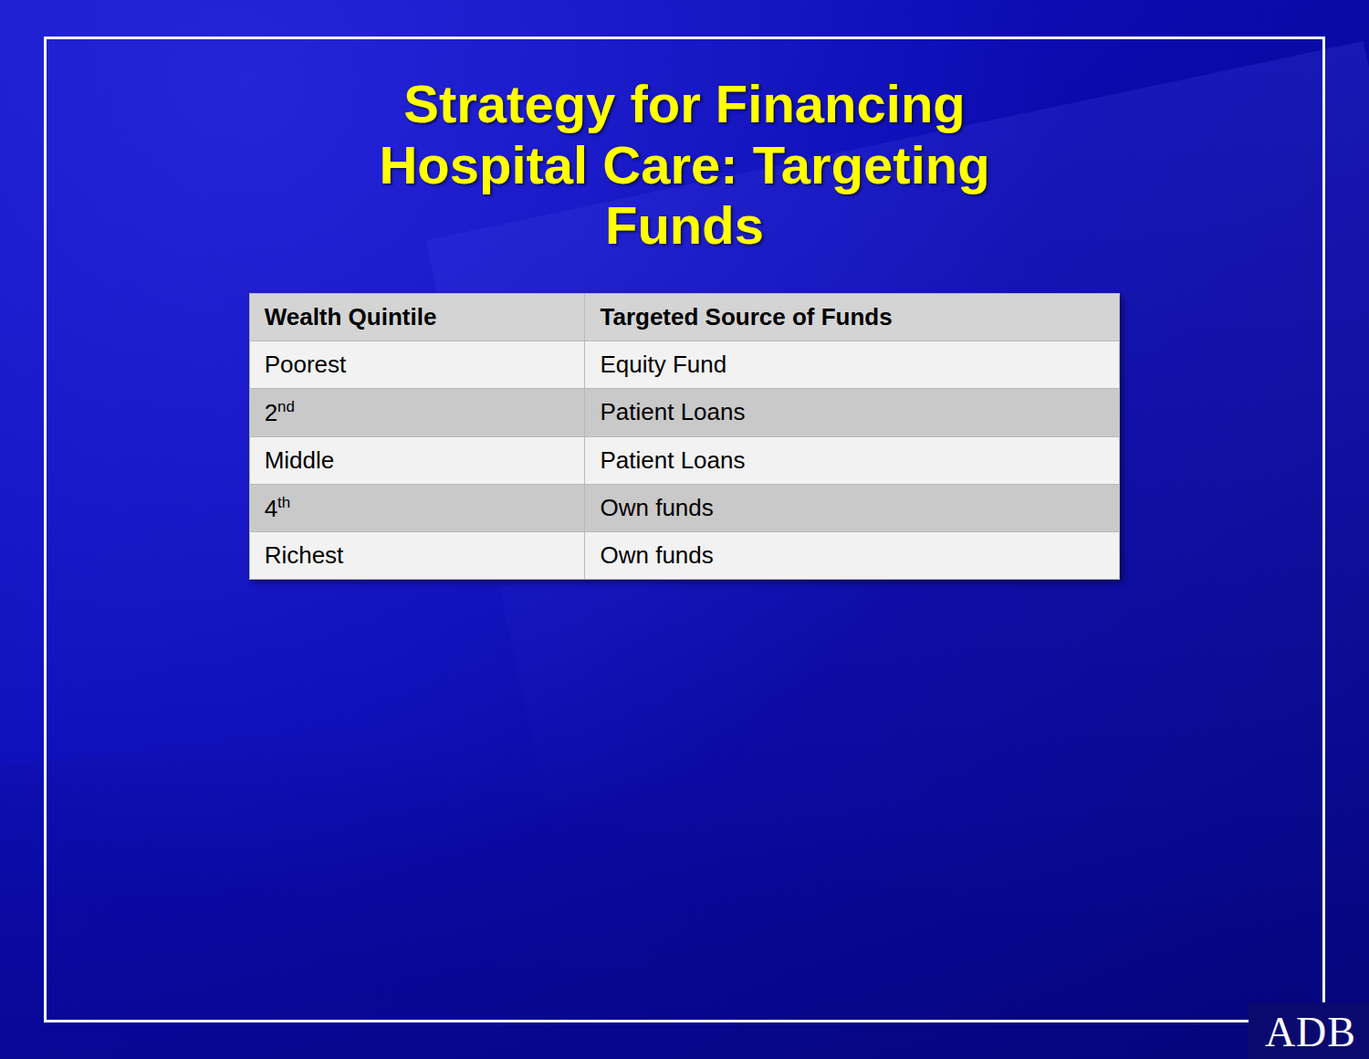Strategy for Financing
Hospital Care: Targeting
Funds
| Wealth Quintile | Targeted Source of Funds |
| --- | --- |
| Poorest | Equity Fund |
| 2 nd | Patient Loans |
| Middle | Patient Loans |
| 4 th | Own funds |
| Richest | Own funds |
ADB